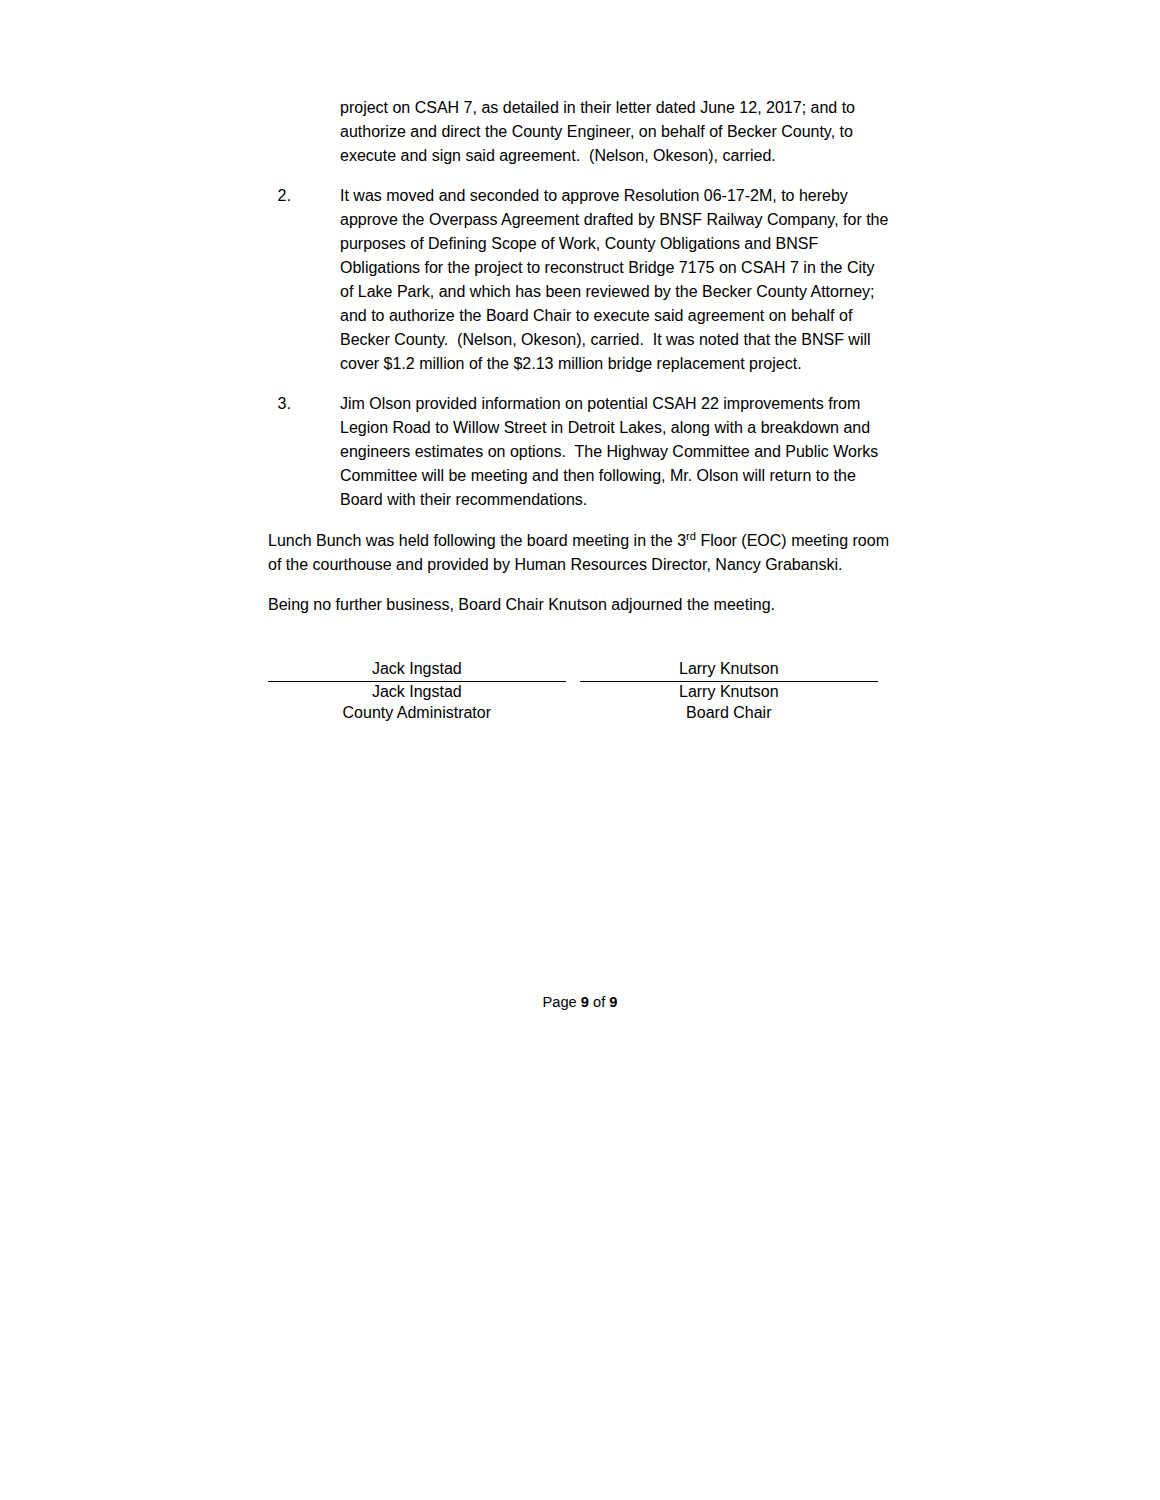project on CSAH 7, as detailed in their letter dated June 12, 2017; and to authorize and direct the County Engineer, on behalf of Becker County, to execute and sign said agreement. (Nelson, Okeson), carried.
2.
It was moved and seconded to approve Resolution 06-17-2M, to hereby approve the Overpass Agreement drafted by BNSF Railway Company, for the purposes of Defining Scope of Work, County Obligations and BNSF Obligations for the project to reconstruct Bridge 7175 on CSAH 7 in the City of Lake Park, and which has been reviewed by the Becker County Attorney; and to authorize the Board Chair to execute said agreement on behalf of Becker County. (Nelson, Okeson), carried. It was noted that the BNSF will cover $1.2 million of the $2.13 million bridge replacement project.
3.
Jim Olson provided information on potential CSAH 22 improvements from Legion Road to Willow Street in Detroit Lakes, along with a breakdown and engineers estimates on options. The Highway Committee and Public Works Committee will be meeting and then following, Mr. Olson will return to the Board with their recommendations.
Lunch Bunch was held following the board meeting in the 3rd Floor (EOC) meeting room of the courthouse and provided by Human Resources Director, Nancy Grabanski.
Being no further business, Board Chair Knutson adjourned the meeting.
| Jack Ingstad Jack Ingstad County Administrator | Larry Knutson Larry Knutson Board Chair |
Page 9 of 9